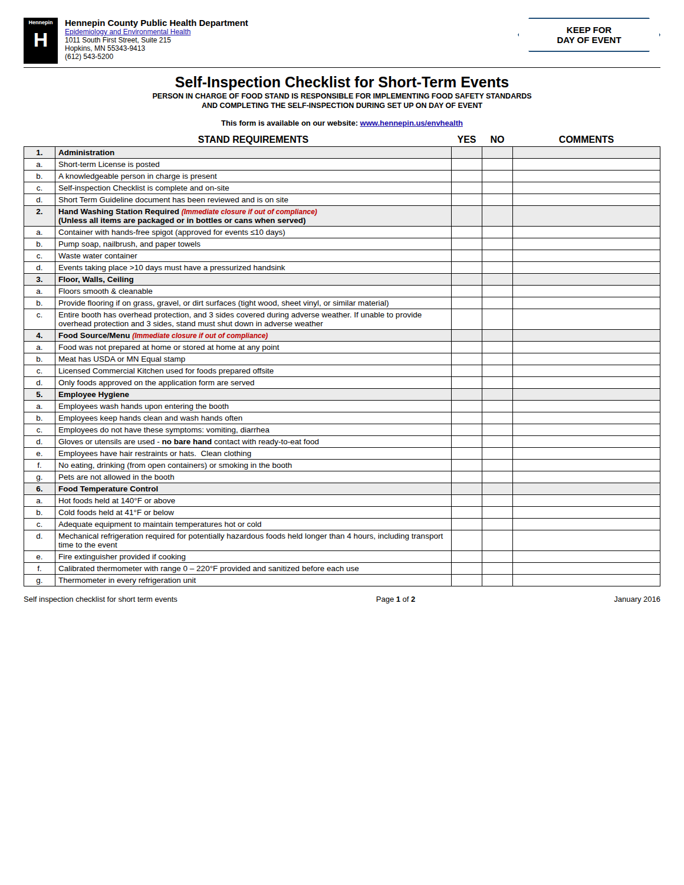HennepinH
Hennepin County Public Health Department
Epidemiology and Environmental Health
1011 South First Street, Suite 215
Hopkins, MN 55343-9413
(612) 543-5200
KEEP FOR
DAY OF EVENT
Self-Inspection Checklist for Short-Term Events
PERSON IN CHARGE OF FOOD STAND IS RESPONSIBLE FOR IMPLEMENTING FOOD SAFETY STANDARDS
AND COMPLETING THE SELF-INSPECTION DURING SET UP ON DAY OF EVENT
This form is available on our website: www.hennepin.us/envhealth
| | STAND REQUIREMENTS | YES | NO | COMMENTS |
| --- | --- | --- | --- | --- |
| 1. | Administration | | | |
| a. | Short-term License is posted | | | |
| b. | A knowledgeable person in charge is present | | | |
| c. | Self-inspection Checklist is complete and on-site | | | |
| d. | Short Term Guideline document has been reviewed and is on site | | | |
| 2. | Hand Washing Station Required (Immediate closure if out of compliance) (Unless all items are packaged or in bottles or cans when served) | | | |
| a. | Container with hands-free spigot (approved for events ≤10 days) | | | |
| b. | Pump soap, nailbrush, and paper towels | | | |
| c. | Waste water container | | | |
| d. | Events taking place >10 days must have a pressurized handsink | | | |
| 3. | Floor, Walls, Ceiling | | | |
| a. | Floors smooth & cleanable | | | |
| b. | Provide flooring if on grass, gravel, or dirt surfaces (tight wood, sheet vinyl, or similar material) | | | |
| c. | Entire booth has overhead protection, and 3 sides covered during adverse weather. If unable to provide overhead protection and 3 sides, stand must shut down in adverse weather | | | |
| 4. | Food Source/Menu (Immediate closure if out of compliance) | | | |
| a. | Food was not prepared at home or stored at home at any point | | | |
| b. | Meat has USDA or MN Equal stamp | | | |
| c. | Licensed Commercial Kitchen used for foods prepared offsite | | | |
| d. | Only foods approved on the application form are served | | | |
| 5. | Employee Hygiene | | | |
| a. | Employees wash hands upon entering the booth | | | |
| b. | Employees keep hands clean and wash hands often | | | |
| c. | Employees do not have these symptoms: vomiting, diarrhea | | | |
| d. | Gloves or utensils are used - no bare hand contact with ready-to-eat food | | | |
| e. | Employees have hair restraints or hats. Clean clothing | | | |
| f. | No eating, drinking (from open containers) or smoking in the booth | | | |
| g. | Pets are not allowed in the booth | | | |
| 6. | Food Temperature Control | | | |
| a. | Hot foods held at 140°F or above | | | |
| b. | Cold foods held at 41°F or below | | | |
| c. | Adequate equipment to maintain temperatures hot or cold | | | |
| d. | Mechanical refrigeration required for potentially hazardous foods held longer than 4 hours, including transport time to the event | | | |
| e. | Fire extinguisher provided if cooking | | | |
| f. | Calibrated thermometer with range 0 – 220°F provided and sanitized before each use | | | |
| g. | Thermometer in every refrigeration unit | | | |
Self inspection checklist for short term events
Page 1 of 2
January 2016